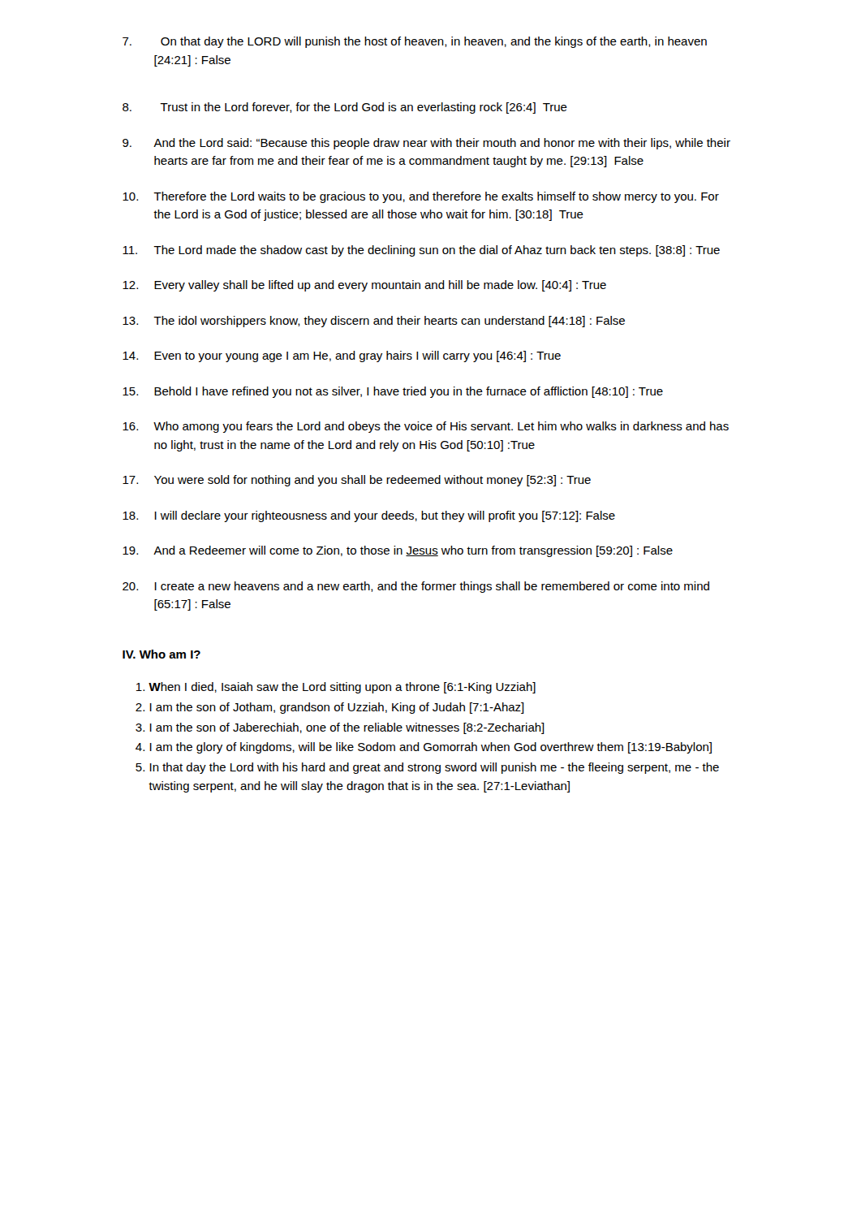7. On that day the LORD will punish the host of heaven, in heaven, and the kings of the earth, in heaven [24:21] : False
8. Trust in the Lord forever, for the Lord God is an everlasting rock [26:4] True
9. And the Lord said: “Because this people draw near with their mouth and honor me with their lips, while their hearts are far from me and their fear of me is a commandment taught by me. [29:13] False
10. Therefore the Lord waits to be gracious to you, and therefore he exalts himself to show mercy to you. For the Lord is a God of justice; blessed are all those who wait for him. [30:18] True
11. The Lord made the shadow cast by the declining sun on the dial of Ahaz turn back ten steps. [38:8] : True
12. Every valley shall be lifted up and every mountain and hill be made low. [40:4] : True
13. The idol worshippers know, they discern and their hearts can understand [44:18] : False
14. Even to your young age I am He, and gray hairs I will carry you [46:4] : True
15. Behold I have refined you not as silver, I have tried you in the furnace of affliction [48:10] : True
16. Who among you fears the Lord and obeys the voice of His servant. Let him who walks in darkness and has no light, trust in the name of the Lord and rely on His God [50:10] :True
17. You were sold for nothing and you shall be redeemed without money [52:3] : True
18. I will declare your righteousness and your deeds, but they will profit you [57:12]: False
19. And a Redeemer will come to Zion, to those in Jesus who turn from transgression [59:20] : False
20. I create a new heavens and a new earth, and the former things shall be remembered or come into mind [65:17] : False
IV. Who am I?
When I died, Isaiah saw the Lord sitting upon a throne [6:1-King Uzziah]
I am the son of Jotham, grandson of Uzziah, King of Judah [7:1-Ahaz]
I am the son of Jaberechiah, one of the reliable witnesses [8:2-Zechariah]
I am the glory of kingdoms, will be like Sodom and Gomorrah when God overthrew them [13:19-Babylon]
In that day the Lord with his hard and great and strong sword will punish me - the fleeing serpent, me - the twisting serpent, and he will slay the dragon that is in the sea. [27:1-Leviathan]